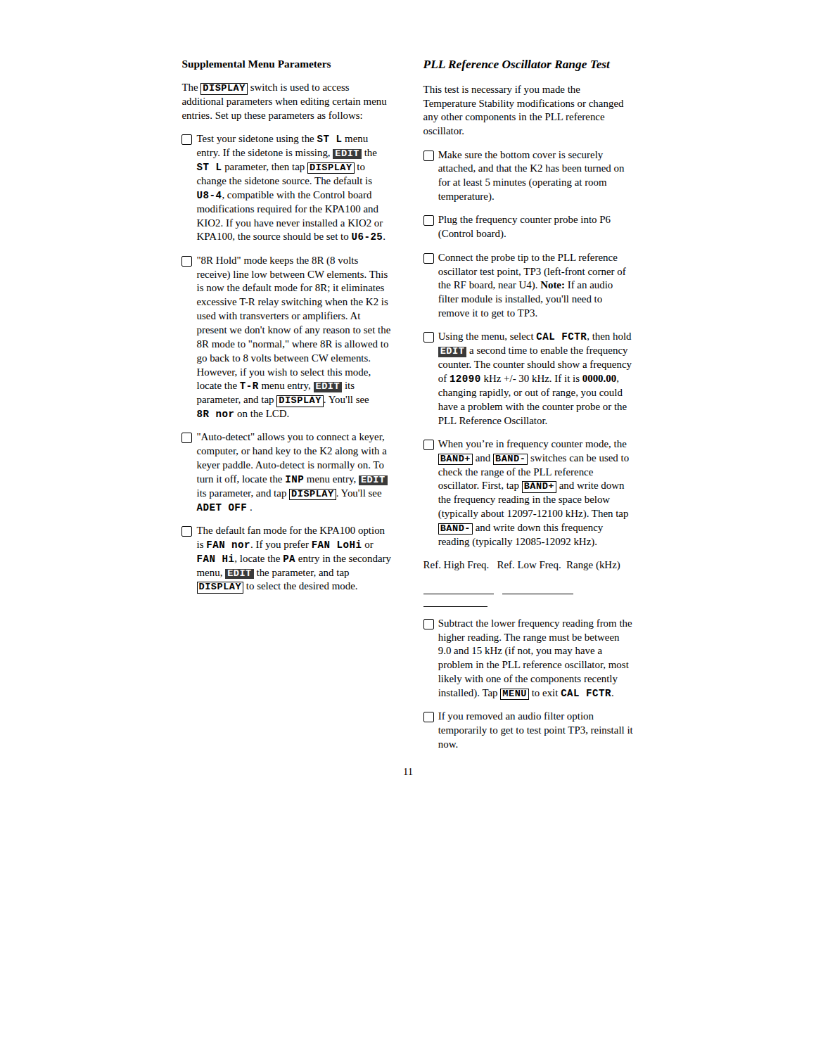Supplemental Menu Parameters
The DISPLAY switch is used to access additional parameters when editing certain menu entries. Set up these parameters as follows:
Test your sidetone using the ST L menu entry. If the sidetone is missing, EDIT the ST L parameter, then tap DISPLAY to change the sidetone source. The default is U8-4, compatible with the Control board modifications required for the KPA100 and KIO2. If you have never installed a KIO2 or KPA100, the source should be set to U6-25.
"8R Hold" mode keeps the 8R (8 volts receive) line low between CW elements. This is now the default mode for 8R; it eliminates excessive T-R relay switching when the K2 is used with transverters or amplifiers. At present we don't know of any reason to set the 8R mode to "normal," where 8R is allowed to go back to 8 volts between CW elements. However, if you wish to select this mode, locate the T-R menu entry, EDIT its parameter, and tap DISPLAY. You'll see 8R nor on the LCD.
"Auto-detect" allows you to connect a keyer, computer, or hand key to the K2 along with a keyer paddle. Auto-detect is normally on. To turn it off, locate the INP menu entry, EDIT its parameter, and tap DISPLAY. You'll see ADET OFF .
The default fan mode for the KPA100 option is FAN nor. If you prefer FAN LoHi or FAN Hi, locate the PA entry in the secondary menu, EDIT the parameter, and tap DISPLAY to select the desired mode.
PLL Reference Oscillator Range Test
This test is necessary if you made the Temperature Stability modifications or changed any other components in the PLL reference oscillator.
Make sure the bottom cover is securely attached, and that the K2 has been turned on for at least 5 minutes (operating at room temperature).
Plug the frequency counter probe into P6 (Control board).
Connect the probe tip to the PLL reference oscillator test point, TP3 (left-front corner of the RF board, near U4). Note: If an audio filter module is installed, you'll need to remove it to get to TP3.
Using the menu, select CAL FCTR, then hold EDIT a second time to enable the frequency counter. The counter should show a frequency of 12090 kHz +/- 30 kHz. If it is 0000.00, changing rapidly, or out of range, you could have a problem with the counter probe or the PLL Reference Oscillator.
When you’re in frequency counter mode, the BAND+ and BAND- switches can be used to check the range of the PLL reference oscillator. First, tap BAND+ and write down the frequency reading in the space below (typically about 12097-12100 kHz). Then tap BAND- and write down this frequency reading (typically 12085-12092 kHz).
Ref. High Freq. Ref. Low Freq. Range (kHz)
Subtract the lower frequency reading from the higher reading. The range must be between 9.0 and 15 kHz (if not, you may have a problem in the PLL reference oscillator, most likely with one of the components recently installed). Tap MENU to exit CAL FCTR.
If you removed an audio filter option temporarily to get to test point TP3, reinstall it now.
11